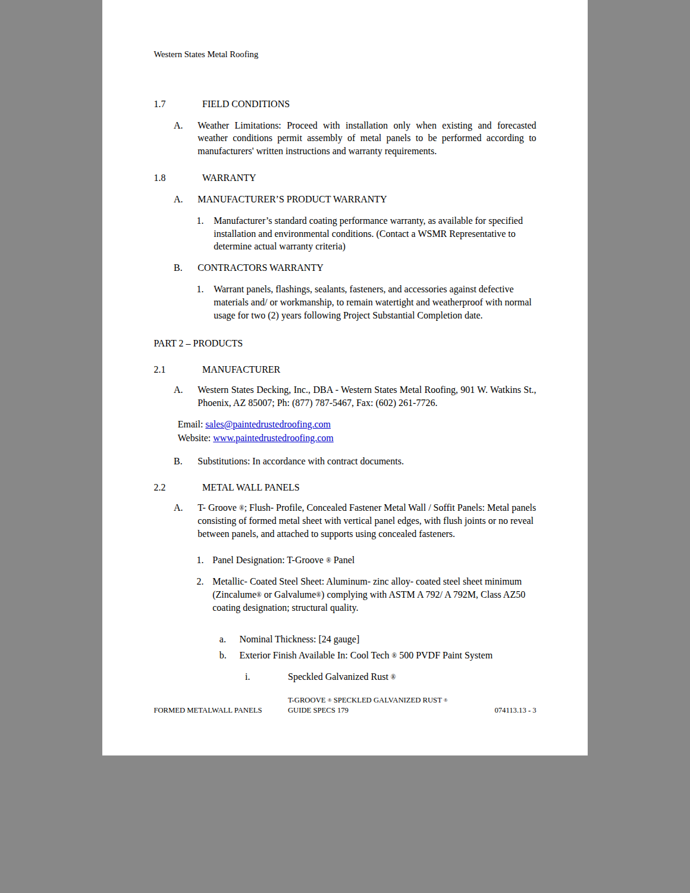Western States Metal Roofing
1.7
FIELD CONDITIONS
A.
Weather Limitations: Proceed with installation only when existing and forecasted weather conditions permit assembly of metal panels to be performed according to manufacturers' written instructions and warranty requirements.
1.8
WARRANTY
A.
MANUFACTURER’S PRODUCT WARRANTY
1.
Manufacturer’s standard coating performance warranty, as available for specified installation and environmental conditions. (Contact a WSMR Representative to determine actual warranty criteria)
B.
CONTRACTORS WARRANTY
1.
Warrant panels, flashings, sealants, fasteners, and accessories against defective materials and/ or workmanship, to remain watertight and weatherproof with normal usage for two (2) years following Project Substantial Completion date.
PART 2 – PRODUCTS
2.1
MANUFACTURER
A.
Western States Decking, Inc., DBA - Western States Metal Roofing, 901 W. Watkins St., Phoenix, AZ 85007; Ph: (877) 787-5467, Fax: (602) 261-7726.
Email: sales@paintedrustedroofing.com
Website: www.paintedrustedroofing.com
B.
Substitutions: In accordance with contract documents.
2.2
METAL WALL PANELS
A.
T- Groove ®; Flush- Profile, Concealed Fastener Metal Wall / Soffit Panels: Metal panels consisting of formed metal sheet with vertical panel edges, with flush joints or no reveal between panels, and attached to supports using concealed fasteners.
1.
Panel Designation: T-Groove ® Panel
2.
Metallic- Coated Steel Sheet: Aluminum- zinc alloy- coated steel sheet minimum (Zincalume® or Galvalume®) complying with ASTM A 792/ A 792M, Class AZ50 coating designation; structural quality.
a.
Nominal Thickness: [24 gauge]
b.
Exterior Finish Available In: Cool Tech ® 500 PVDF Paint System
i.
Speckled Galvanized Rust ®
FORMED METALWALL PANELS
T-GROOVE ® SPECKLED GALVANIZED RUST ® GUIDE SPECS 179
074113.13 - 3